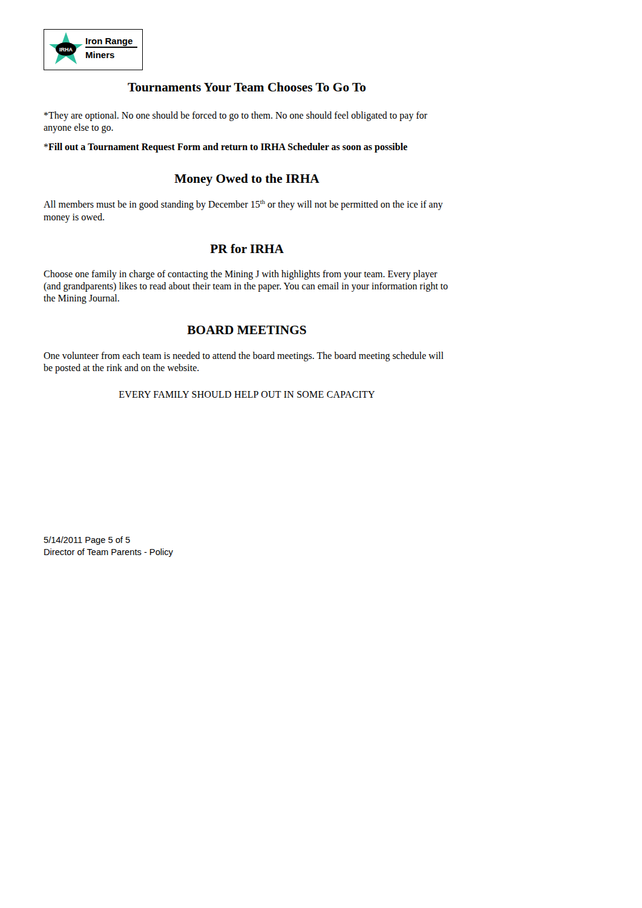IRHA Iron Range Miners
Tournaments Your Team Chooses To Go To
*They are optional. No one should be forced to go to them. No one should feel obligated to pay for anyone else to go.
*Fill out a Tournament Request Form and return to IRHA Scheduler as soon as possible
Money Owed to the IRHA
All members must be in good standing by December 15th or they will not be permitted on the ice if any money is owed.
PR for IRHA
Choose one family in charge of contacting the Mining J with highlights from your team. Every player (and grandparents) likes to read about their team in the paper. You can email in your information right to the Mining Journal.
BOARD MEETINGS
One volunteer from each team is needed to attend the board meetings. The board meeting schedule will be posted at the rink and on the website.
EVERY FAMILY SHOULD HELP OUT IN SOME CAPACITY
5/14/2011 Page 5 of 5
Director of Team Parents - Policy